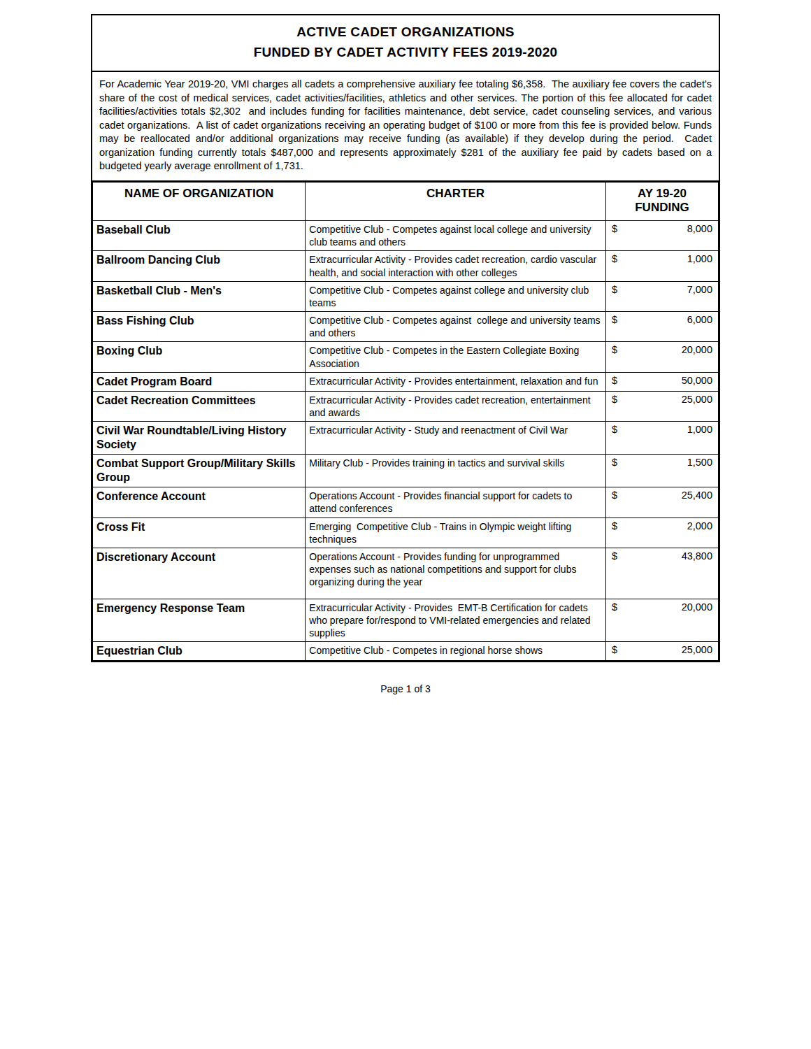ACTIVE CADET ORGANIZATIONS
FUNDED BY CADET ACTIVITY FEES 2019-2020
For Academic Year 2019-20, VMI charges all cadets a comprehensive auxiliary fee totaling $6,358. The auxiliary fee covers the cadet's share of the cost of medical services, cadet activities/facilities, athletics and other services. The portion of this fee allocated for cadet facilities/activities totals $2,302 and includes funding for facilities maintenance, debt service, cadet counseling services, and various cadet organizations. A list of cadet organizations receiving an operating budget of $100 or more from this fee is provided below. Funds may be reallocated and/or additional organizations may receive funding (as available) if they develop during the period. Cadet organization funding currently totals $487,000 and represents approximately $281 of the auxiliary fee paid by cadets based on a budgeted yearly average enrollment of 1,731.
| NAME OF ORGANIZATION | CHARTER | AY 19-20 FUNDING |
| --- | --- | --- |
| Baseball Club | Competitive Club - Competes against local college and university club teams and others | $ 8,000 |
| Ballroom Dancing Club | Extracurricular Activity - Provides cadet recreation, cardio vascular health, and social interaction with other colleges | $ 1,000 |
| Basketball Club - Men's | Competitive Club - Competes against college and university club teams | $ 7,000 |
| Bass Fishing Club | Competitive Club - Competes against college and university teams and others | $ 6,000 |
| Boxing Club | Competitive Club - Competes in the Eastern Collegiate Boxing Association | $ 20,000 |
| Cadet Program Board | Extracurricular Activity - Provides entertainment, relaxation and fun | $ 50,000 |
| Cadet Recreation Committees | Extracurricular Activity - Provides cadet recreation, entertainment and awards | $ 25,000 |
| Civil War Roundtable/Living History Society | Extracurricular Activity - Study and reenactment of Civil War | $ 1,000 |
| Combat Support Group/Military Skills Group | Military Club - Provides training in tactics and survival skills | $ 1,500 |
| Conference Account | Operations Account - Provides financial support for cadets to attend conferences | $ 25,400 |
| Cross Fit | Emerging Competitive Club - Trains in Olympic weight lifting techniques | $ 2,000 |
| Discretionary Account | Operations Account - Provides funding for unprogrammed expenses such as national competitions and support for clubs organizing during the year | $ 43,800 |
| Emergency Response Team | Extracurricular Activity - Provides EMT-B Certification for cadets who prepare for/respond to VMI-related emergencies and related supplies | $ 20,000 |
| Equestrian Club | Competitive Club - Competes in regional horse shows | $ 25,000 |
Page 1 of 3